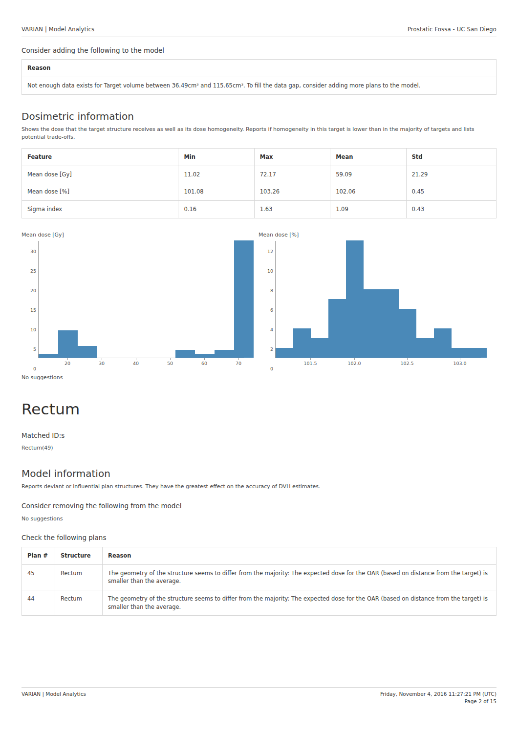VARIAN | Model Analytics
Prostatic Fossa - UC San Diego
Consider adding the following to the model
| Reason |
| --- |
| Not enough data exists for Target volume between 36.49cm³ and 115.65cm³. To fill the data gap, consider adding more plans to the model. |
Dosimetric information
Shows the dose that the target structure receives as well as its dose homogeneity. Reports if homogeneity in this target is lower than in the majority of targets and lists potential trade-offs.
| Feature | Min | Max | Mean | Std |
| --- | --- | --- | --- | --- |
| Mean dose [Gy] | 11.02 | 72.17 | 59.09 | 21.29 |
| Mean dose [%] | 101.08 | 103.26 | 102.06 | 0.45 |
| Sigma index | 0.16 | 1.63 | 1.09 | 0.43 |
Mean dose [Gy]
30 25 20 15 10 5 0
20
30
40
50
60
70
Mean dose [%]
12 10 8 6 4 2 0
101.5
102.0
102.5
103.0
No suggestions
Rectum
Matched ID:s
Rectum(49)
Model information
Reports deviant or influential plan structures. They have the greatest effect on the accuracy of DVH estimates.
Consider removing the following from the model
No suggestions
Check the following plans
| Plan # | Structure | Reason |
| --- | --- | --- |
| 45 | Rectum | The geometry of the structure seems to differ from the majority: The expected dose for the OAR (based on distance from the target) is smaller than the average. |
| 44 | Rectum | The geometry of the structure seems to differ from the majority: The expected dose for the OAR (based on distance from the target) is smaller than the average. |
VARIAN | Model Analytics
Friday, November 4, 2016 11:27:21 PM (UTC)
Page 2 of 15